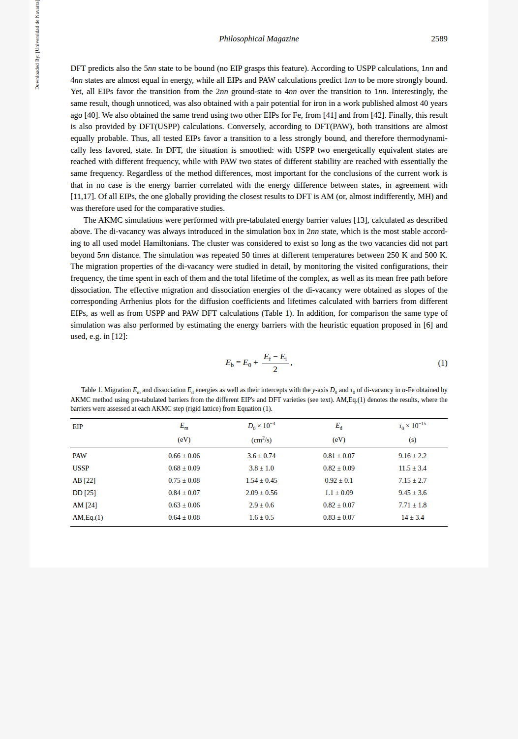Downloaded By: [Universidad de Navarra] At: 09:08 1 July 2010
Philosophical Magazine 2589
DFT predicts also the 5nn state to be bound (no EIP grasps this feature). According to USPP calculations, 1nn and 4nn states are almost equal in energy, while all EIPs and PAW calculations predict 1nn to be more strongly bound. Yet, all EIPs favor the transition from the 2nn ground-state to 4nn over the transition to 1nn. Interestingly, the same result, though unnoticed, was also obtained with a pair potential for iron in a work published almost 40 years ago [40]. We also obtained the same trend using two other EIPs for Fe, from [41] and from [42]. Finally, this result is also provided by DFT(USPP) calculations. Conversely, according to DFT(PAW), both transitions are almost equally probable. Thus, all tested EIPs favor a transition to a less strongly bound, and therefore thermodynamically less favored, state. In DFT, the situation is smoothed: with USPP two energetically equivalent states are reached with different frequency, while with PAW two states of different stability are reached with essentially the same frequency. Regardless of the method differences, most important for the conclusions of the current work is that in no case is the energy barrier correlated with the energy difference between states, in agreement with [11,17]. Of all EIPs, the one globally providing the closest results to DFT is AM (or, almost indifferently, MH) and was therefore used for the comparative studies.
The AKMC simulations were performed with pre-tabulated energy barrier values [13], calculated as described above. The di-vacancy was always introduced in the simulation box in 2nn state, which is the most stable according to all used model Hamiltonians. The cluster was considered to exist so long as the two vacancies did not part beyond 5nn distance. The simulation was repeated 50 times at different temperatures between 250 K and 500 K. The migration properties of the di-vacancy were studied in detail, by monitoring the visited configurations, their frequency, the time spent in each of them and the total lifetime of the complex, as well as its mean free path before dissociation. The effective migration and dissociation energies of the di-vacancy were obtained as slopes of the corresponding Arrhenius plots for the diffusion coefficients and lifetimes calculated with barriers from different EIPs, as well as from USPP and PAW DFT calculations (Table 1). In addition, for comparison the same type of simulation was also performed by estimating the energy barriers with the heuristic equation proposed in [6] and used, e.g. in [12]:
Eb = E0 + Ef − Ei 2, (1)
Table 1. Migration Em and dissociation Ed energies as well as their intercepts with the y-axis D0 and τ0 of di-vacancy in α-Fe obtained by AKMC method using pre-tabulated barriers from the different EIP's and DFT varieties (see text). AM,Eq.(1) denotes the results, where the barriers were assessed at each AKMC step (rigid lattice) from Equation (1).
| EIP | E m | D 0 × 10 −3 | E d | τ 0 × 10 −15 |
| --- | --- | --- | --- | --- |
| | (eV) | (cm 2 /s) | (eV) | (s) |
| PAW | 0.66 ± 0.06 | 3.6 ± 0.74 | 0.81 ± 0.07 | 9.16 ± 2.2 |
| USSP | 0.68 ± 0.09 | 3.8 ± 1.0 | 0.82 ± 0.09 | 11.5 ± 3.4 |
| AB [22] | 0.75 ± 0.08 | 1.54 ± 0.45 | 0.92 ± 0.1 | 7.15 ± 2.7 |
| DD [25] | 0.84 ± 0.07 | 2.09 ± 0.56 | 1.1 ± 0.09 | 9.45 ± 3.6 |
| AM [24] | 0.63 ± 0.06 | 2.9 ± 0.6 | 0.82 ± 0.07 | 7.71 ± 1.8 |
| AM,Eq.(1) | 0.64 ± 0.08 | 1.6 ± 0.5 | 0.83 ± 0.07 | 14 ± 3.4 |